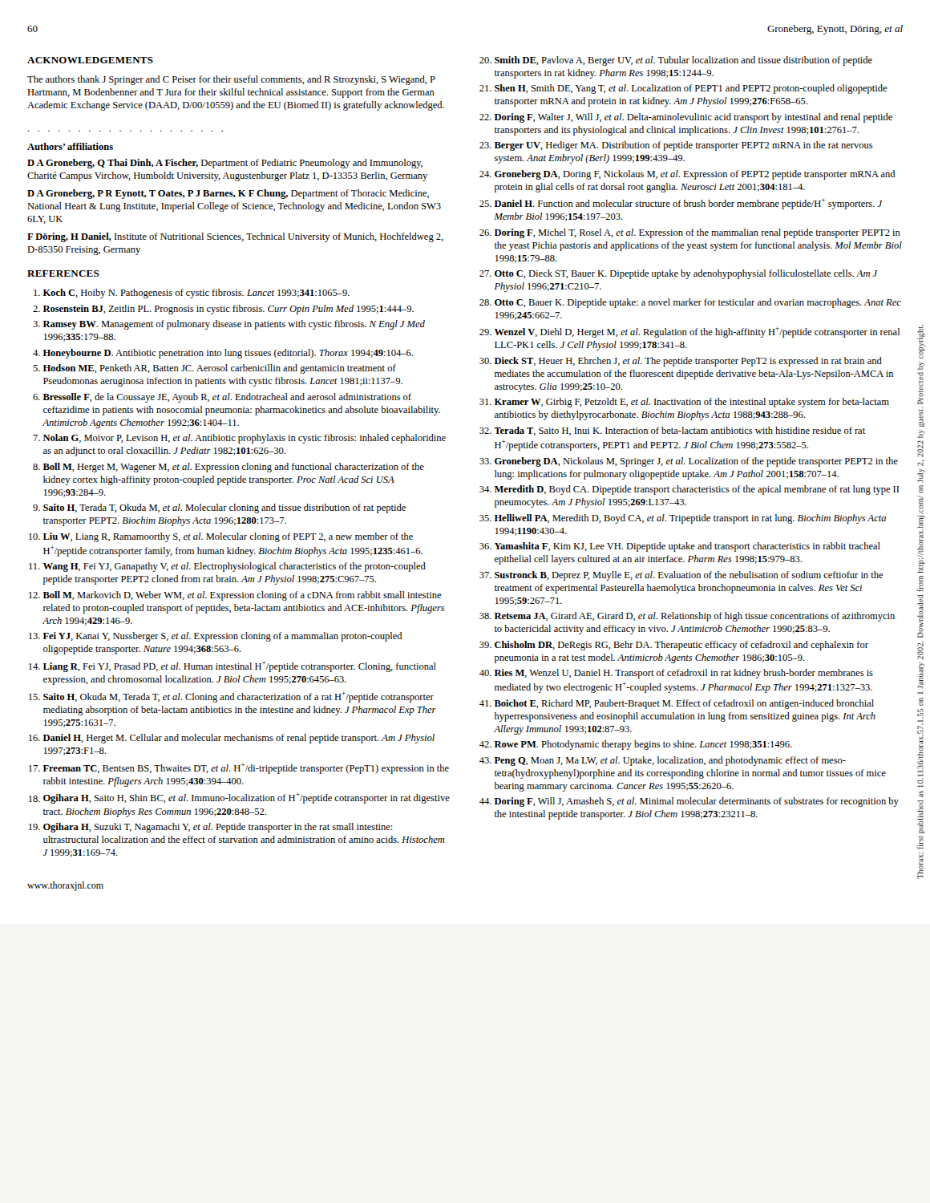60 Groneberg, Eynott, Döring, et al
Acknowledgements
The authors thank J Springer and C Peiser for their useful comments, and R Strozynski, S Wiegand, P Hartmann, M Bodenbenner and T Jura for their skilful technical assistance. Support from the German Academic Exchange Service (DAAD, D/00/10559) and the EU (Biomed II) is gratefully acknowledged.
. . . . . . . . . . . . . . . . . . . .
Authors’ affiliations
D A Groneberg, Q Thai Dinh, A Fischer, Department of Pediatric Pneumology and Immunology, Charité Campus Virchow, Humboldt University, Augustenburger Platz 1, D-13353 Berlin, Germany
D A Groneberg, P R Eynott, T Oates, P J Barnes, K F Chung, Department of Thoracic Medicine, National Heart & Lung Institute, Imperial College of Science, Technology and Medicine, London SW3 6LY, UK
F Döring, H Daniel, Institute of Nutritional Sciences, Technical University of Munich, Hochfeldweg 2, D-85350 Freising, Germany
References
Koch C, Hoiby N. Pathogenesis of cystic fibrosis. Lancet 1993;341:1065–9.
Rosenstein BJ, Zeitlin PL. Prognosis in cystic fibrosis. Curr Opin Pulm Med 1995;1:444–9.
Ramsey BW. Management of pulmonary disease in patients with cystic fibrosis. N Engl J Med 1996;335:179–88.
Honeybourne D. Antibiotic penetration into lung tissues (editorial). Thorax 1994;49:104–6.
Hodson ME, Penketh AR, Batten JC. Aerosol carbenicillin and gentamicin treatment of Pseudomonas aeruginosa infection in patients with cystic fibrosis. Lancet 1981;ii:1137–9.
Bressolle F, de la Coussaye JE, Ayoub R, et al. Endotracheal and aerosol administrations of ceftazidime in patients with nosocomial pneumonia: pharmacokinetics and absolute bioavailability. Antimicrob Agents Chemother 1992;36:1404–11.
Nolan G, Moivor P, Levison H, et al. Antibiotic prophylaxis in cystic fibrosis: inhaled cephaloridine as an adjunct to oral cloxacillin. J Pediatr 1982;101:626–30.
Boll M, Herget M, Wagener M, et al. Expression cloning and functional characterization of the kidney cortex high-affinity proton-coupled peptide transporter. Proc Natl Acad Sci USA 1996;93:284–9.
Saito H, Terada T, Okuda M, et al. Molecular cloning and tissue distribution of rat peptide transporter PEPT2. Biochim Biophys Acta 1996;1280:173–7.
Liu W, Liang R, Ramamoorthy S, et al. Molecular cloning of PEPT 2, a new member of the H+/peptide cotransporter family, from human kidney. Biochim Biophys Acta 1995;1235:461–6.
Wang H, Fei YJ, Ganapathy V, et al. Electrophysiological characteristics of the proton-coupled peptide transporter PEPT2 cloned from rat brain. Am J Physiol 1998;275:C967–75.
Boll M, Markovich D, Weber WM, et al. Expression cloning of a cDNA from rabbit small intestine related to proton-coupled transport of peptides, beta-lactam antibiotics and ACE-inhibitors. Pflugers Arch 1994;429:146–9.
Fei YJ, Kanai Y, Nussberger S, et al. Expression cloning of a mammalian proton-coupled oligopeptide transporter. Nature 1994;368:563–6.
Liang R, Fei YJ, Prasad PD, et al. Human intestinal H+/peptide cotransporter. Cloning, functional expression, and chromosomal localization. J Biol Chem 1995;270:6456–63.
Saito H, Okuda M, Terada T, et al. Cloning and characterization of a rat H+/peptide cotransporter mediating absorption of beta-lactam antibiotics in the intestine and kidney. J Pharmacol Exp Ther 1995;275:1631–7.
Daniel H, Herget M. Cellular and molecular mechanisms of renal peptide transport. Am J Physiol 1997;273:F1–8.
Freeman TC, Bentsen BS, Thwaites DT, et al. H+/di-tripeptide transporter (PepT1) expression in the rabbit intestine. Pflugers Arch 1995;430:394–400.
Ogihara H, Saito H, Shin BC, et al. Immuno-localization of H+/peptide cotransporter in rat digestive tract. Biochem Biophys Res Commun 1996;220:848–52.
Ogihara H, Suzuki T, Nagamachi Y, et al. Peptide transporter in the rat small intestine: ultrastructural localization and the effect of starvation and administration of amino acids. Histochem J 1999;31:169–74.
Smith DE, Pavlova A, Berger UV, et al. Tubular localization and tissue distribution of peptide transporters in rat kidney. Pharm Res 1998;15:1244–9.
Shen H, Smith DE, Yang T, et al. Localization of PEPT1 and PEPT2 proton-coupled oligopeptide transporter mRNA and protein in rat kidney. Am J Physiol 1999;276:F658–65.
Doring F, Walter J, Will J, et al. Delta-aminolevulinic acid transport by intestinal and renal peptide transporters and its physiological and clinical implications. J Clin Invest 1998;101:2761–7.
Berger UV, Hediger MA. Distribution of peptide transporter PEPT2 mRNA in the rat nervous system. Anat Embryol (Berl) 1999;199:439–49.
Groneberg DA, Doring F, Nickolaus M, et al. Expression of PEPT2 peptide transporter mRNA and protein in glial cells of rat dorsal root ganglia. Neurosci Lett 2001;304:181–4.
Daniel H. Function and molecular structure of brush border membrane peptide/H+ symporters. J Membr Biol 1996;154:197–203.
Doring F, Michel T, Rosel A, et al. Expression of the mammalian renal peptide transporter PEPT2 in the yeast Pichia pastoris and applications of the yeast system for functional analysis. Mol Membr Biol 1998;15:79–88.
Otto C, Dieck ST, Bauer K. Dipeptide uptake by adenohypophysial folliculostellate cells. Am J Physiol 1996;271:C210–7.
Otto C, Bauer K. Dipeptide uptake: a novel marker for testicular and ovarian macrophages. Anat Rec 1996;245:662–7.
Wenzel V, Diehl D, Herget M, et al. Regulation of the high-affinity H+/peptide cotransporter in renal LLC-PK1 cells. J Cell Physiol 1999;178:341–8.
Dieck ST, Heuer H, Ehrchen J, et al. The peptide transporter PepT2 is expressed in rat brain and mediates the accumulation of the fluorescent dipeptide derivative beta-Ala-Lys-Nepsilon-AMCA in astrocytes. Glia 1999;25:10–20.
Kramer W, Girbig F, Petzoldt E, et al. Inactivation of the intestinal uptake system for beta-lactam antibiotics by diethylpyrocarbonate. Biochim Biophys Acta 1988;943:288–96.
Terada T, Saito H, Inui K. Interaction of beta-lactam antibiotics with histidine residue of rat H+/peptide cotransporters, PEPT1 and PEPT2. J Biol Chem 1998;273:5582–5.
Groneberg DA, Nickolaus M, Springer J, et al. Localization of the peptide transporter PEPT2 in the lung: implications for pulmonary oligopeptide uptake. Am J Pathol 2001;158:707–14.
Meredith D, Boyd CA. Dipeptide transport characteristics of the apical membrane of rat lung type II pneumocytes. Am J Physiol 1995;269:L137–43.
Helliwell PA, Meredith D, Boyd CA, et al. Tripeptide transport in rat lung. Biochim Biophys Acta 1994;1190:430–4.
Yamashita F, Kim KJ, Lee VH. Dipeptide uptake and transport characteristics in rabbit tracheal epithelial cell layers cultured at an air interface. Pharm Res 1998;15:979–83.
Sustronck B, Deprez P, Muylle E, et al. Evaluation of the nebulisation of sodium ceftiofur in the treatment of experimental Pasteurella haemolytica bronchopneumonia in calves. Res Vet Sci 1995;59:267–71.
Retsema JA, Girard AE, Girard D, et al. Relationship of high tissue concentrations of azithromycin to bactericidal activity and efficacy in vivo. J Antimicrob Chemother 1990;25:83–9.
Chisholm DR, DeRegis RG, Behr DA. Therapeutic efficacy of cefadroxil and cephalexin for pneumonia in a rat test model. Antimicrob Agents Chemother 1986;30:105–9.
Ries M, Wenzel U, Daniel H. Transport of cefadroxil in rat kidney brush-border membranes is mediated by two electrogenic H+-coupled systems. J Pharmacol Exp Ther 1994;271:1327–33.
Boichot E, Richard MP, Paubert-Braquet M. Effect of cefadroxil on antigen-induced bronchial hyperresponsiveness and eosinophil accumulation in lung from sensitized guinea pigs. Int Arch Allergy Immunol 1993;102:87–93.
Rowe PM. Photodynamic therapy begins to shine. Lancet 1998;351:1496.
Peng Q, Moan J, Ma LW, et al. Uptake, localization, and photodynamic effect of meso-tetra(hydroxyphenyl)porphine and its corresponding chlorine in normal and tumor tissues of mice bearing mammary carcinoma. Cancer Res 1995;55:2620–6.
Doring F, Will J, Amasheh S, et al. Minimal molecular determinants of substrates for recognition by the intestinal peptide transporter. J Biol Chem 1998;273:23211–8.
www.thoraxjnl.com
Thorax: first published as 10.1136/thorax.57.1.55 on 1 January 2002. Downloaded from http://thorax.bmj.com/ on July 2, 2022 by guest. Protected by copyright.